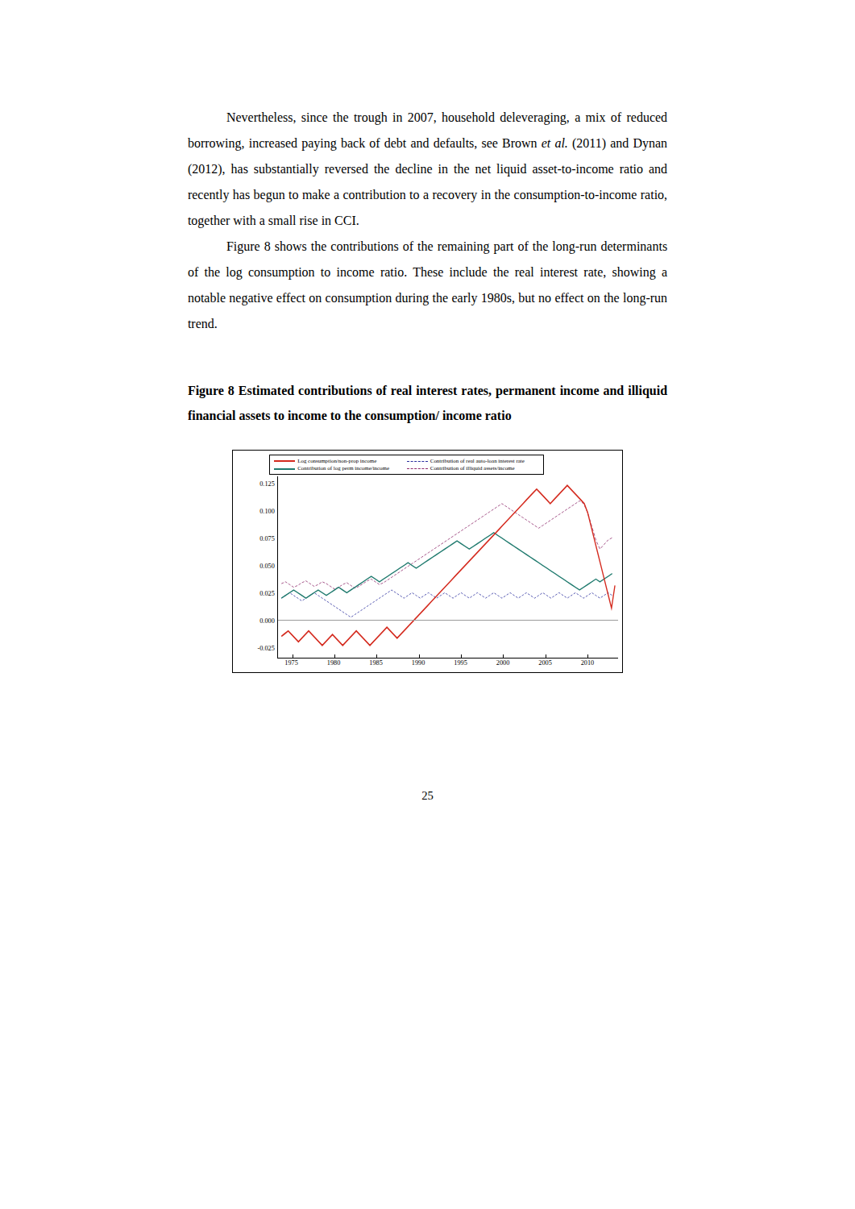Nevertheless, since the trough in 2007, household deleveraging, a mix of reduced borrowing, increased paying back of debt and defaults, see Brown et al. (2011) and Dynan (2012), has substantially reversed the decline in the net liquid asset-to-income ratio and recently has begun to make a contribution to a recovery in the consumption-to-income ratio, together with a small rise in CCI.
Figure 8 shows the contributions of the remaining part of the long-run determinants of the log consumption to income ratio. These include the real interest rate, showing a notable negative effect on consumption during the early 1980s, but no effect on the long-run trend.
Figure 8 Estimated contributions of real interest rates, permanent income and illiquid financial assets to income to the consumption/ income ratio
| Log consumption/non-prop income | Contribution of real auto-loan interest rate |
| Contribution of log perm income/income | Contribution of illiquid assets/income |
0.125 0.100 0.075 0.050 0.025 0.000 -0.025
1975 1980 1985 1990 1995 2000 2005 2010
25